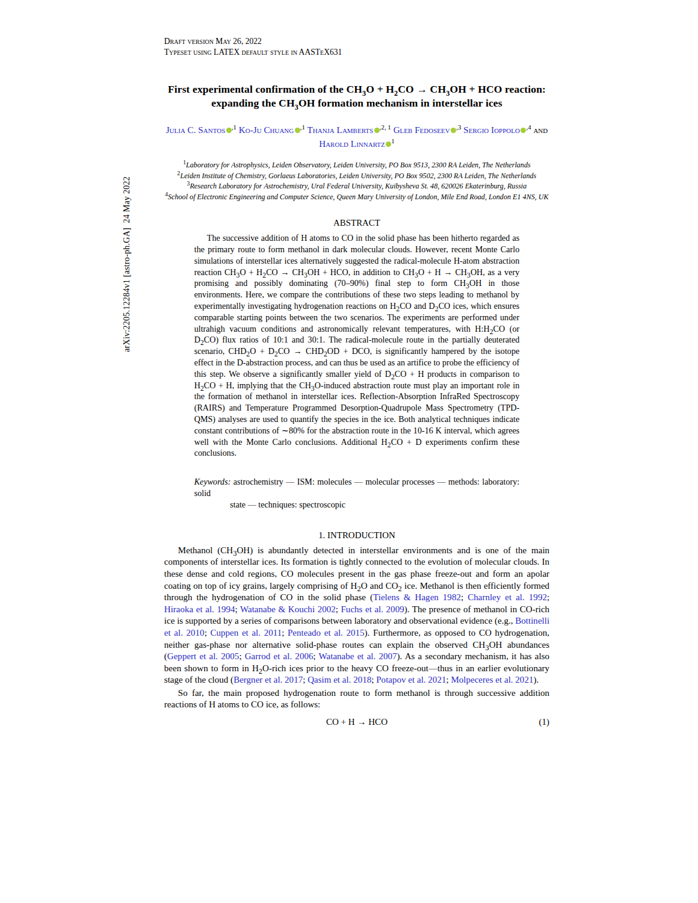arXiv:2205.12284v1 [astro-ph.GA] 24 May 2022
Draft version May 26, 2022
Typeset using LATEX default style in AASTeX631
First experimental confirmation of the CH3O + H2CO → CH3OH + HCO reaction: expanding the CH3OH formation mechanism in interstellar ices
Julia C. Santos,1 Ko-Ju Chuang,1 Thanja Lamberts,2, 1 Gleb Fedoseev,3 Sergio Ioppolo,4 and
Harold Linnartz1
1Laboratory for Astrophysics, Leiden Observatory, Leiden University, PO Box 9513, 2300 RA Leiden, The Netherlands
2Leiden Institute of Chemistry, Gorlaeus Laboratories, Leiden University, PO Box 9502, 2300 RA Leiden, The Netherlands
3Research Laboratory for Astrochemistry, Ural Federal University, Kuibysheva St. 48, 620026 Ekaterinburg, Russia
4School of Electronic Engineering and Computer Science, Queen Mary University of London, Mile End Road, London E1 4NS, UK
ABSTRACT
The successive addition of H atoms to CO in the solid phase has been hitherto regarded as the primary route to form methanol in dark molecular clouds. However, recent Monte Carlo simulations of interstellar ices alternatively suggested the radical-molecule H-atom abstraction reaction CH3O + H2CO → CH3OH + HCO, in addition to CH3O + H → CH3OH, as a very promising and possibly dominating (70–90%) final step to form CH3OH in those environments. Here, we compare the contributions of these two steps leading to methanol by experimentally investigating hydrogenation reactions on H2CO and D2CO ices, which ensures comparable starting points between the two scenarios. The experiments are performed under ultrahigh vacuum conditions and astronomically relevant temperatures, with H:H2CO (or D2CO) flux ratios of 10:1 and 30:1. The radical-molecule route in the partially deuterated scenario, CHD2O + D2CO → CHD2OD + DCO, is significantly hampered by the isotope effect in the D-abstraction process, and can thus be used as an artifice to probe the efficiency of this step. We observe a significantly smaller yield of D2CO + H products in comparison to H2CO + H, implying that the CH3O-induced abstraction route must play an important role in the formation of methanol in interstellar ices. Reflection-Absorption InfraRed Spectroscopy (RAIRS) and Temperature Programmed Desorption-Quadrupole Mass Spectrometry (TPD-QMS) analyses are used to quantify the species in the ice. Both analytical techniques indicate constant contributions of ∼80% for the abstraction route in the 10-16 K interval, which agrees well with the Monte Carlo conclusions. Additional H2CO + D experiments confirm these conclusions.
Keywords: astrochemistry — ISM: molecules — molecular processes — methods: laboratory: solid state — techniques: spectroscopic
1. INTRODUCTION
Methanol (CH3OH) is abundantly detected in interstellar environments and is one of the main components of interstellar ices. Its formation is tightly connected to the evolution of molecular clouds. In these dense and cold regions, CO molecules present in the gas phase freeze-out and form an apolar coating on top of icy grains, largely comprising of H2O and CO2 ice. Methanol is then efficiently formed through the hydrogenation of CO in the solid phase (Tielens & Hagen 1982; Charnley et al. 1992; Hiraoka et al. 1994; Watanabe & Kouchi 2002; Fuchs et al. 2009). The presence of methanol in CO-rich ice is supported by a series of comparisons between laboratory and observational evidence (e.g., Bottinelli et al. 2010; Cuppen et al. 2011; Penteado et al. 2015). Furthermore, as opposed to CO hydrogenation, neither gas-phase nor alternative solid-phase routes can explain the observed CH3OH abundances (Geppert et al. 2005; Garrod et al. 2006; Watanabe et al. 2007). As a secondary mechanism, it has also been shown to form in H2O-rich ices prior to the heavy CO freeze-out—thus in an earlier evolutionary stage of the cloud (Bergner et al. 2017; Qasim et al. 2018; Potapov et al. 2021; Molpeceres et al. 2021).
So far, the main proposed hydrogenation route to form methanol is through successive addition reactions of H atoms to CO ice, as follows:
CO + H → HCO (1)